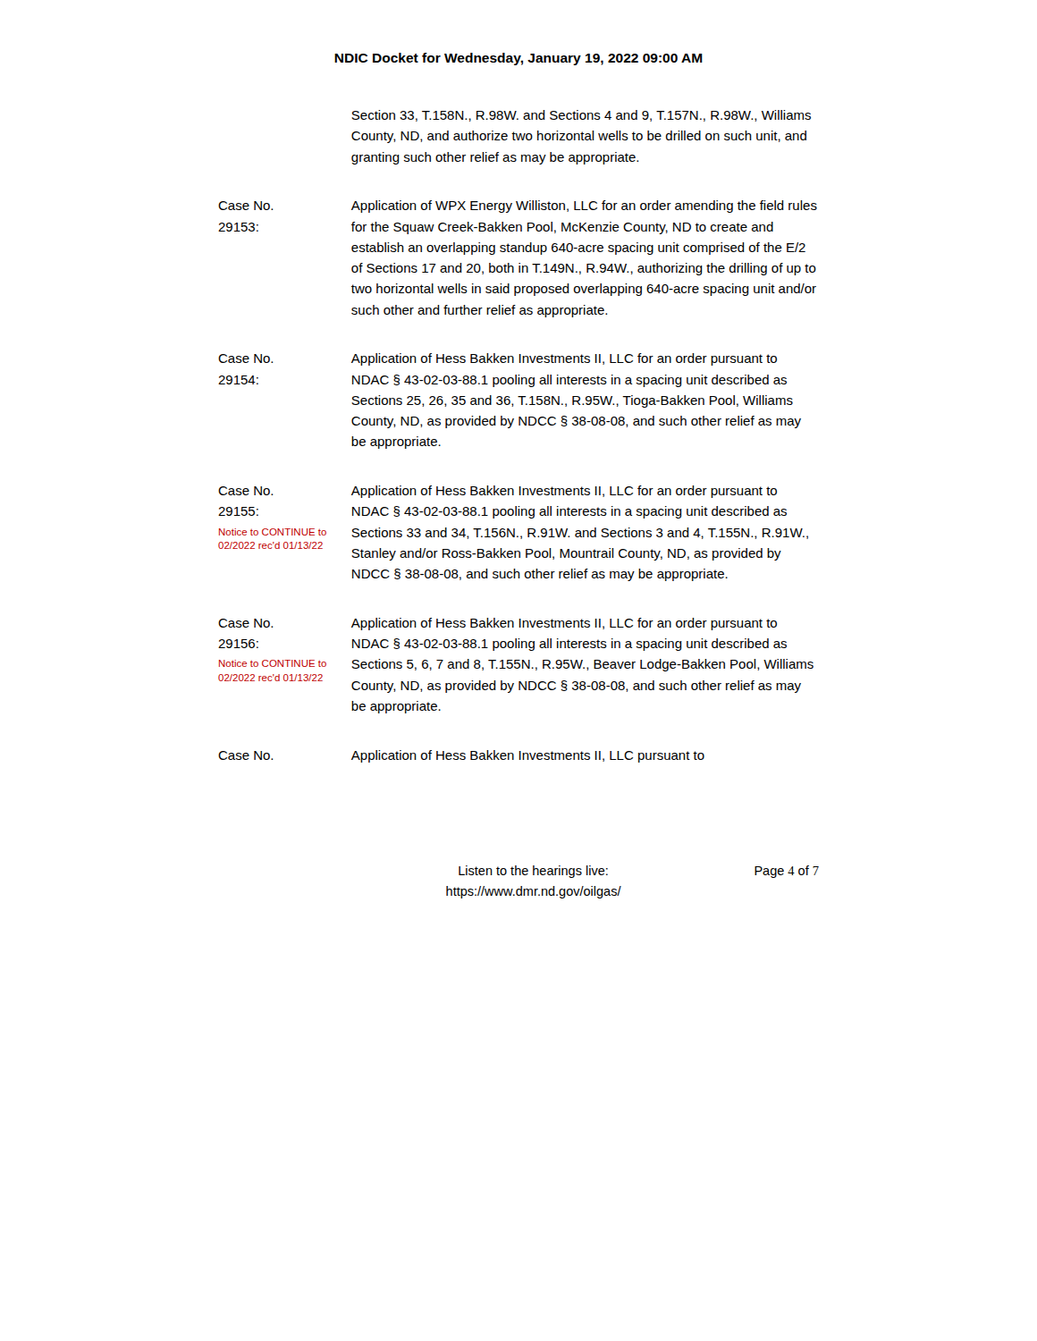NDIC Docket for Wednesday, January 19, 2022 09:00 AM
Section 33, T.158N., R.98W. and Sections 4 and 9, T.157N., R.98W., Williams County, ND, and authorize two horizontal wells to be drilled on such unit, and granting such other relief as may be appropriate.
Case No. 29153:
Application of WPX Energy Williston, LLC for an order amending the field rules for the Squaw Creek-Bakken Pool, McKenzie County, ND to create and establish an overlapping standup 640-acre spacing unit comprised of the E/2 of Sections 17 and 20, both in T.149N., R.94W., authorizing the drilling of up to two horizontal wells in said proposed overlapping 640-acre spacing unit and/or such other and further relief as appropriate.
Case No. 29154:
Application of Hess Bakken Investments II, LLC for an order pursuant to NDAC § 43-02-03-88.1 pooling all interests in a spacing unit described as Sections 25, 26, 35 and 36, T.158N., R.95W., Tioga-Bakken Pool, Williams County, ND, as provided by NDCC § 38-08-08, and such other relief as may be appropriate.
Case No. 29155:
Notice to CONTINUE to 02/2022 rec'd 01/13/22
Application of Hess Bakken Investments II, LLC for an order pursuant to NDAC § 43-02-03-88.1 pooling all interests in a spacing unit described as Sections 33 and 34, T.156N., R.91W. and Sections 3 and 4, T.155N., R.91W., Stanley and/or Ross-Bakken Pool, Mountrail County, ND, as provided by NDCC § 38-08-08, and such other relief as may be appropriate.
Case No. 29156:
Notice to CONTINUE to 02/2022 rec'd 01/13/22
Application of Hess Bakken Investments II, LLC for an order pursuant to NDAC § 43-02-03-88.1 pooling all interests in a spacing unit described as Sections 5, 6, 7 and 8, T.155N., R.95W., Beaver Lodge-Bakken Pool, Williams County, ND, as provided by NDCC § 38-08-08, and such other relief as may be appropriate.
Case No.
Application of Hess Bakken Investments II, LLC pursuant to
Listen to the hearings live:
https://www.dmr.nd.gov/oilgas/
Page 4 of 7